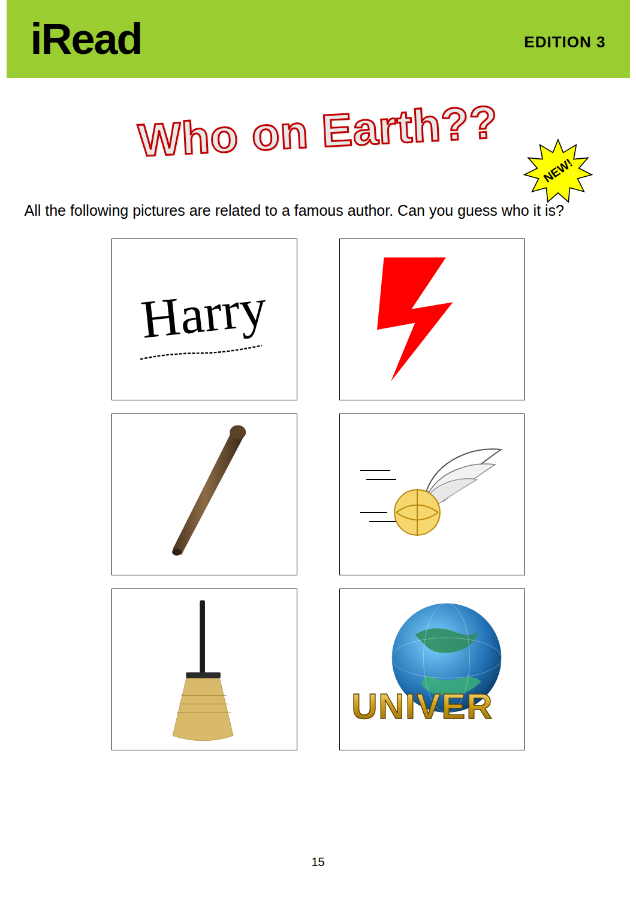iRead
EDITION 3
Who on Earth??
NEW!
All the following pictures are related to a famous author. Can you guess who it is?
Harry
UNIVER
15